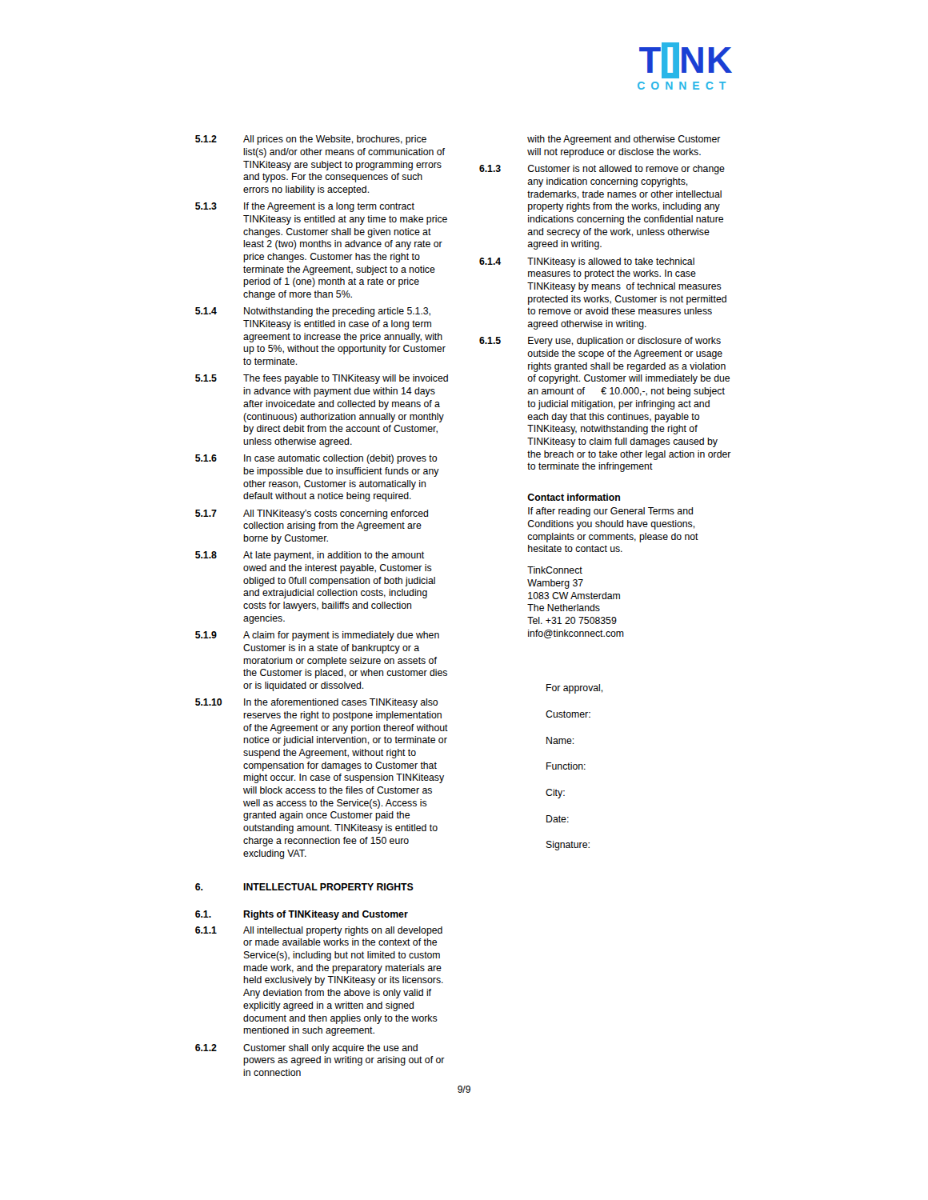TINK CONNECT
5.1.2
All prices on the Website, brochures, price list(s) and/or other means of communication of TINKiteasy are subject to programming errors and typos. For the consequences of such errors no liability is accepted.
5.1.3
If the Agreement is a long term contract TINKiteasy is entitled at any time to make price changes. Customer shall be given notice at least 2 (two) months in advance of any rate or price changes. Customer has the right to terminate the Agreement, subject to a notice period of 1 (one) month at a rate or price change of more than 5%.
5.1.4
Notwithstanding the preceding article 5.1.3, TINKiteasy is entitled in case of a long term agreement to increase the price annually, with up to 5%, without the opportunity for Customer to terminate.
5.1.5
The fees payable to TINKiteasy will be invoiced in advance with payment due within 14 days after invoicedate and collected by means of a (continuous) authorization annually or monthly by direct debit from the account of Customer, unless otherwise agreed.
5.1.6
In case automatic collection (debit) proves to be impossible due to insufficient funds or any other reason, Customer is automatically in default without a notice being required.
5.1.7
All TINKiteasy’s costs concerning enforced collection arising from the Agreement are borne by Customer.
5.1.8
At late payment, in addition to the amount owed and the interest payable, Customer is obliged to 0full compensation of both judicial and extrajudicial collection costs, including costs for lawyers, bailiffs and collection agencies.
5.1.9
A claim for payment is immediately due when Customer is in a state of bankruptcy or a moratorium or complete seizure on assets of the Customer is placed, or when customer dies or is liquidated or dissolved.
5.1.10
In the aforementioned cases TINKiteasy also reserves the right to postpone implementation of the Agreement or any portion thereof without notice or judicial intervention, or to terminate or suspend the Agreement, without right to compensation for damages to Customer that might occur. In case of suspension TINKiteasy will block access to the files of Customer as well as access to the Service(s). Access is granted again once Customer paid the outstanding amount. TINKiteasy is entitled to charge a reconnection fee of 150 euro excluding VAT.
6.
INTELLECTUAL PROPERTY RIGHTS
6.1.
Rights of TINKiteasy and Customer
6.1.1
All intellectual property rights on all developed or made available works in the context of the Service(s), including but not limited to custom made work, and the preparatory materials are held exclusively by TINKiteasy or its licensors. Any deviation from the above is only valid if explicitly agreed in a written and signed document and then applies only to the works mentioned in such agreement.
6.1.2
Customer shall only acquire the use and powers as agreed in writing or arising out of or in connection
with the Agreement and otherwise Customer will not reproduce or disclose the works.
6.1.3
Customer is not allowed to remove or change any indication concerning copyrights, trademarks, trade names or other intellectual property rights from the works, including any indications concerning the confidential nature and secrecy of the work, unless otherwise agreed in writing.
6.1.4
TINKiteasy is allowed to take technical measures to protect the works. In case TINKiteasy by means of technical measures protected its works, Customer is not permitted to remove or avoid these measures unless agreed otherwise in writing.
6.1.5
Every use, duplication or disclosure of works outside the scope of the Agreement or usage rights granted shall be regarded as a violation of copyright. Customer will immediately be due an amount of € 10.000,-, not being subject to judicial mitigation, per infringing act and each day that this continues, payable to TINKiteasy, notwithstanding the right of TINKiteasy to claim full damages caused by the breach or to take other legal action in order to terminate the infringement
Contact information
If after reading our General Terms and Conditions you should have questions, complaints or comments, please do not hesitate to contact us.
TinkConnect
Wamberg 37
1083 CW Amsterdam
The Netherlands
Tel. +31 20 7508359
info@tinkconnect.com
For approval,
Customer:
Name:
Function:
City:
Date:
Signature:
9/9